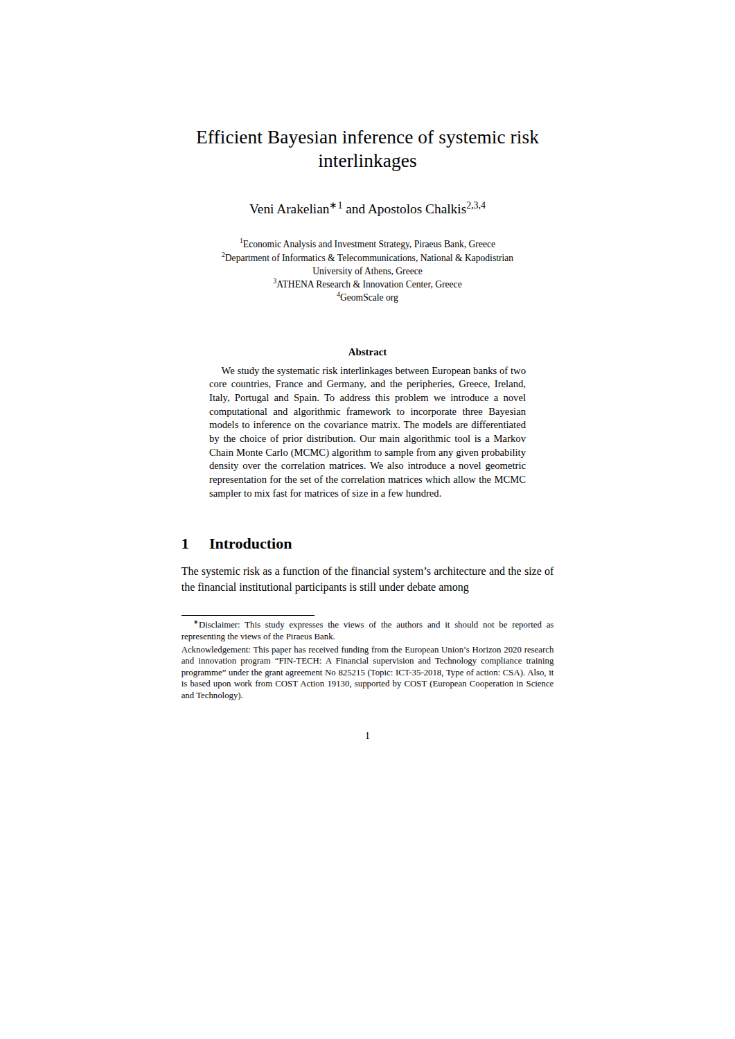Efficient Bayesian inference of systemic risk
interlinkages
Veni Arakelian∗1 and Apostolos Chalkis2,3,4
1Economic Analysis and Investment Strategy, Piraeus Bank, Greece
2Department of Informatics & Telecommunications, National & Kapodistrian
University of Athens, Greece
3ATHENA Research & Innovation Center, Greece
4GeomScale org
Abstract
We study the systematic risk interlinkages between European banks of two core countries, France and Germany, and the peripheries, Greece, Ireland, Italy, Portugal and Spain. To address this problem we introduce a novel computational and algorithmic framework to incorporate three Bayesian models to inference on the covariance matrix. The models are differentiated by the choice of prior distribution. Our main algorithmic tool is a Markov Chain Monte Carlo (MCMC) algorithm to sample from any given probability density over the correlation matrices. We also introduce a novel geometric representation for the set of the correlation matrices which allow the MCMC sampler to mix fast for matrices of size in a few hundred.
1 Introduction
The systemic risk as a function of the financial system’s architecture and the size of the financial institutional participants is still under debate among
∗Disclaimer: This study expresses the views of the authors and it should not be reported as representing the views of the Piraeus Bank.
Acknowledgement: This paper has received funding from the European Union’s Horizon 2020 research and innovation program “FIN-TECH: A Financial supervision and Technology compliance training programme” under the grant agreement No 825215 (Topic: ICT-35-2018, Type of action: CSA). Also, it is based upon work from COST Action 19130, supported by COST (European Cooperation in Science and Technology).
1